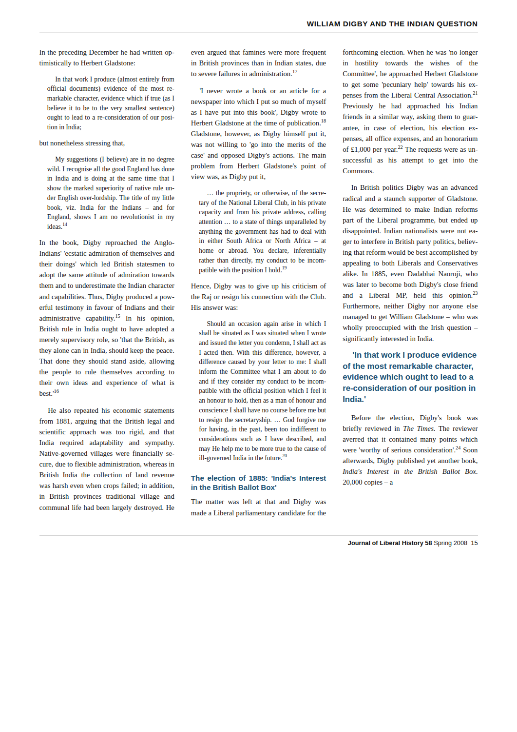William Digby and the Indian Question
In the preceding December he had written optimistically to Herbert Gladstone:
In that work I produce (almost entirely from official documents) evidence of the most remarkable character, evidence which if true (as I believe it to be to the very smallest sentence) ought to lead to a re-consideration of our position in India;
but nonetheless stressing that,
My suggestions (I believe) are in no degree wild. I recognise all the good England has done in India and is doing at the same time that I show the marked superiority of native rule under English over-lordship. The title of my little book, viz. India for the Indians – and for England, shows I am no revolutionist in my ideas.14
In the book, Digby reproached the Anglo-Indians' 'ecstatic admiration of themselves and their doings' which led British statesmen to adopt the same attitude of admiration towards them and to underestimate the Indian character and capabilities. Thus, Digby produced a powerful testimony in favour of Indians and their administrative capability.15 In his opinion, British rule in India ought to have adopted a merely supervisory role, so 'that the British, as they alone can in India, should keep the peace. That done they should stand aside, allowing the people to rule themselves according to their own ideas and experience of what is best.'16
He also repeated his economic statements from 1881, arguing that the British legal and scientific approach was too rigid, and that India required adaptability and sympathy. Native-governed villages were financially secure, due to flexible administration, whereas in British India the collection of land revenue was harsh even when crops failed; in addition, in British provinces traditional village and communal life had been largely destroyed. He even argued that famines were more frequent in British provinces than in Indian states, due to severe failures in administration.17
'I never wrote a book or an article for a newspaper into which I put so much of myself as I have put into this book', Digby wrote to Herbert Gladstone at the time of publication.18 Gladstone, however, as Digby himself put it, was not willing to 'go into the merits of the case' and opposed Digby's actions. The main problem from Herbert Gladstone's point of view was, as Digby put it,
… the propriety, or otherwise, of the secretary of the National Liberal Club, in his private capacity and from his private address, calling attention … to a state of things unparalleled by anything the government has had to deal with in either South Africa or North Africa – at home or abroad. You declare, inferentially rather than directly, my conduct to be incompatible with the position I hold.19
Hence, Digby was to give up his criticism of the Raj or resign his connection with the Club. His answer was:
Should an occasion again arise in which I shall be situated as I was situated when I wrote and issued the letter you condemn, I shall act as I acted then. With this difference, however, a difference caused by your letter to me: I shall inform the Committee what I am about to do and if they consider my conduct to be incompatible with the official position which I feel it an honour to hold, then as a man of honour and conscience I shall have no course before me but to resign the secretaryship. … God forgive me for having, in the past, been too indifferent to considerations such as I have described, and may He help me to be more true to the cause of ill-governed India in the future.20
The election of 1885: 'India's Interest in the British Ballot Box'
The matter was left at that and Digby was made a Liberal parliamentary candidate for the forthcoming election. When he was 'no longer in hostility towards the wishes of the Committee', he approached Herbert Gladstone to get some 'pecuniary help' towards his expenses from the Liberal Central Association.21 Previously he had approached his Indian friends in a similar way, asking them to guarantee, in case of election, his election expenses, all office expenses, and an honorarium of £1,000 per year.22 The requests were as unsuccessful as his attempt to get into the Commons.
In British politics Digby was an advanced radical and a staunch supporter of Gladstone. He was determined to make Indian reforms part of the Liberal programme, but ended up disappointed. Indian nationalists were not eager to interfere in British party politics, believing that reform would be best accomplished by appealing to both Liberals and Conservatives alike. In 1885, even Dadabhai Naoroji, who was later to become both Digby's close friend and a Liberal MP, held this opinion.23 Furthermore, neither Digby nor anyone else managed to get William Gladstone – who was wholly preoccupied with the Irish question – significantly interested in India.
'In that work I produce evidence of the most remarkable character, evidence which ought to lead to a re-consideration of our position in India.'
Before the election, Digby's book was briefly reviewed in The Times. The reviewer averred that it contained many points which were 'worthy of serious consideration'.24 Soon afterwards, Digby published yet another book, India's Interest in the British Ballot Box. 20,000 copies – a
Journal of Liberal History 58 Spring 2008 15